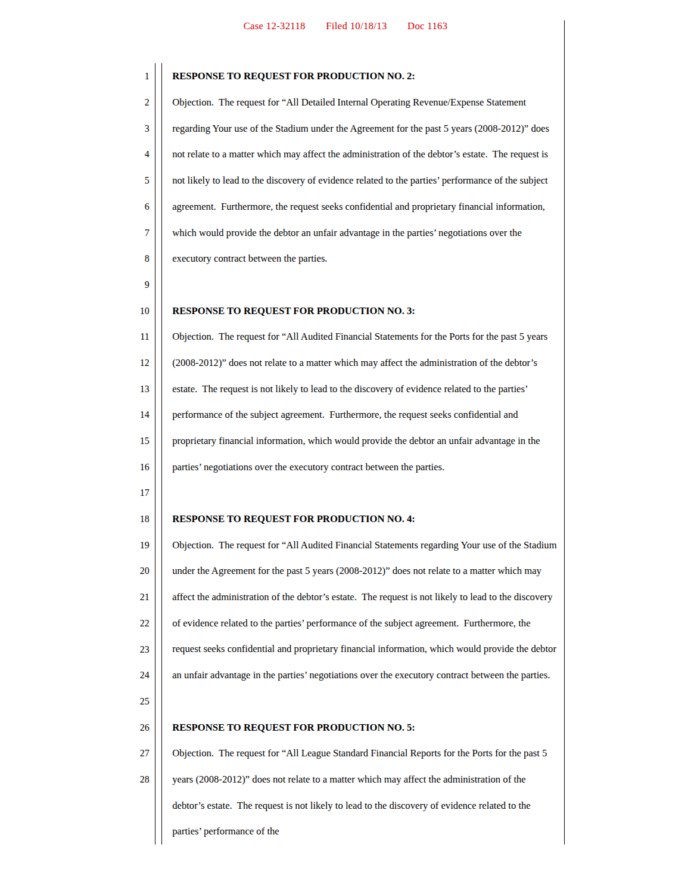Case 12-32118 Filed 10/18/13 Doc 1163
1
2
3
4
5
6
7
8
9
10
11
12
13
14
15
16
17
18
19
20
21
22
23
24
25
26
27
28
RESPONSE TO REQUEST FOR PRODUCTION NO. 2:
Objection. The request for “All Detailed Internal Operating Revenue/Expense Statement regarding Your use of the Stadium under the Agreement for the past 5 years (2008-2012)” does not relate to a matter which may affect the administration of the debtor’s estate. The request is not likely to lead to the discovery of evidence related to the parties’ performance of the subject agreement. Furthermore, the request seeks confidential and proprietary financial information, which would provide the debtor an unfair advantage in the parties’ negotiations over the executory contract between the parties.
RESPONSE TO REQUEST FOR PRODUCTION NO. 3:
Objection. The request for “All Audited Financial Statements for the Ports for the past 5 years (2008-2012)” does not relate to a matter which may affect the administration of the debtor’s estate. The request is not likely to lead to the discovery of evidence related to the parties’ performance of the subject agreement. Furthermore, the request seeks confidential and proprietary financial information, which would provide the debtor an unfair advantage in the parties’ negotiations over the executory contract between the parties.
RESPONSE TO REQUEST FOR PRODUCTION NO. 4:
Objection. The request for “All Audited Financial Statements regarding Your use of the Stadium under the Agreement for the past 5 years (2008-2012)” does not relate to a matter which may affect the administration of the debtor’s estate. The request is not likely to lead to the discovery of evidence related to the parties’ performance of the subject agreement. Furthermore, the request seeks confidential and proprietary financial information, which would provide the debtor an unfair advantage in the parties’ negotiations over the executory contract between the parties.
RESPONSE TO REQUEST FOR PRODUCTION NO. 5:
Objection. The request for “All League Standard Financial Reports for the Ports for the past 5 years (2008-2012)” does not relate to a matter which may affect the administration of the debtor’s estate. The request is not likely to lead to the discovery of evidence related to the parties’ performance of the